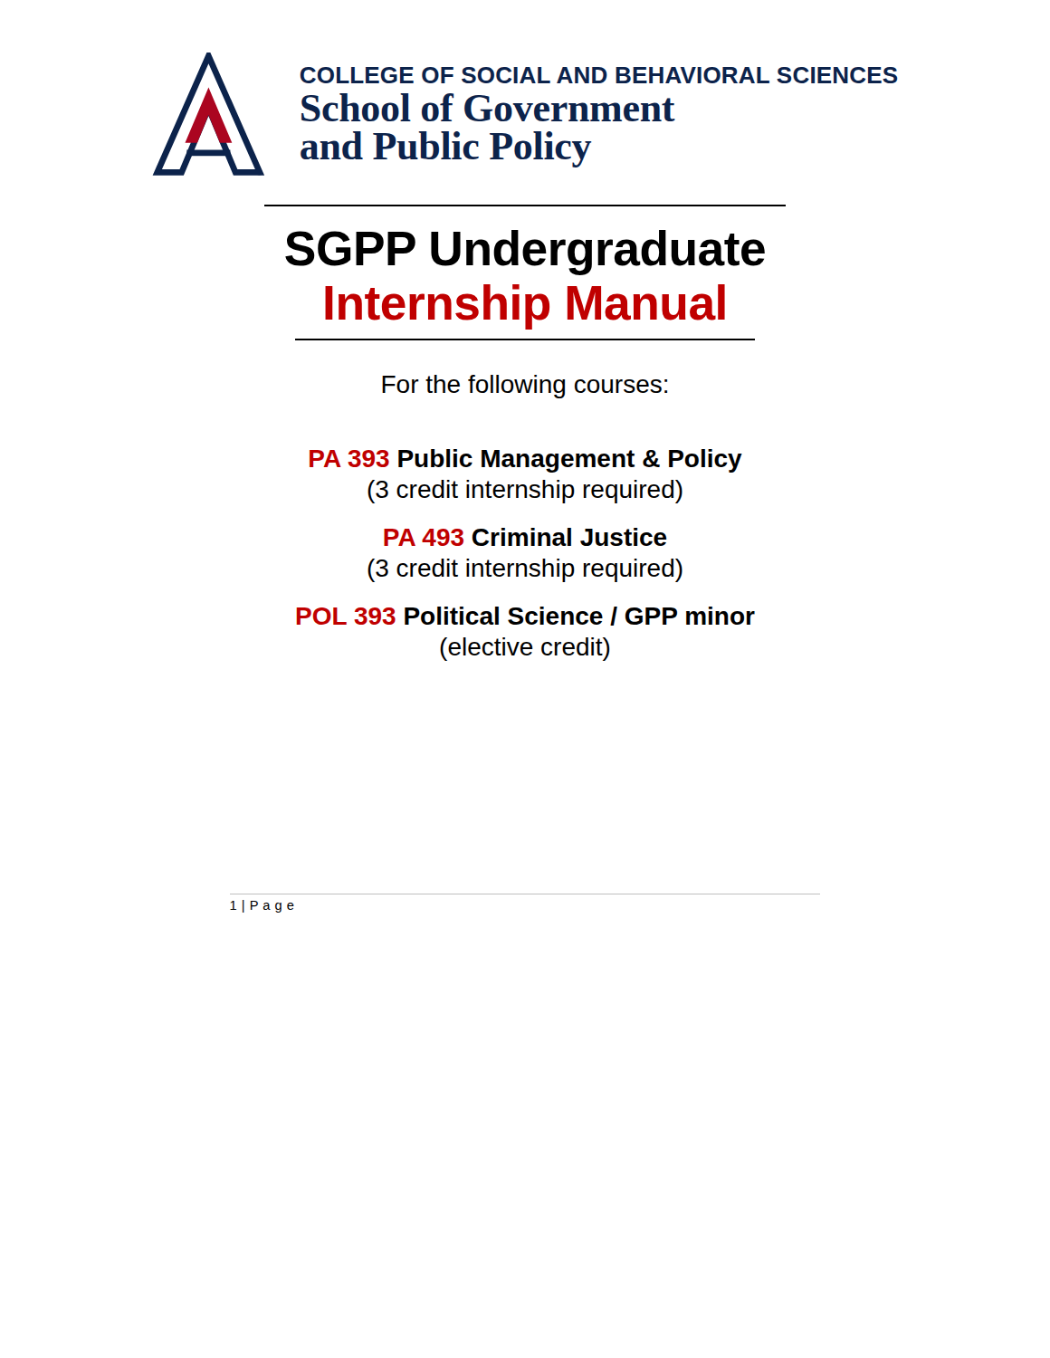®
COLLEGE OF SOCIAL AND BEHAVIORAL SCIENCES
School of Government
and Public Policy
SGPP Undergraduate
Internship Manual
For the following courses:
PA 393 Public Management & Policy
(3 credit internship required)
PA 493 Criminal Justice
(3 credit internship required)
POL 393 Political Science / GPP minor
(elective credit)
1 | P a g e